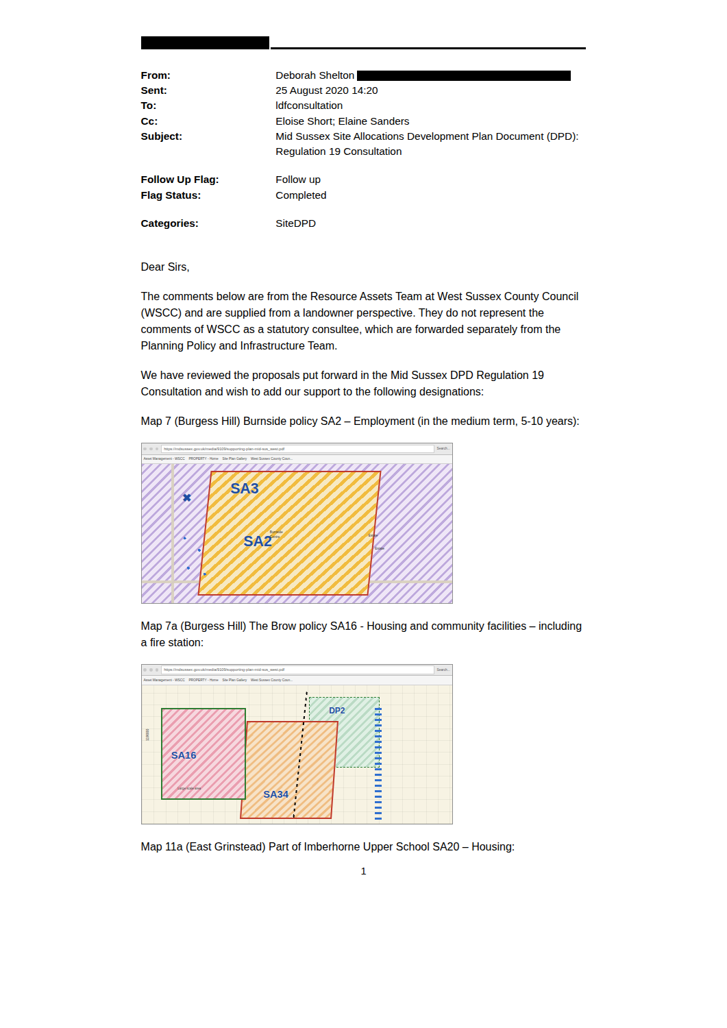| From: | Deborah Shelton |
| Sent: | 25 August 2020 14:20 |
| To: | ldfconsultation |
| Cc: | Eloise Short; Elaine Sanders |
| Subject: | Mid Sussex Site Allocations Development Plan Document (DPD): Regulation 19 Consultation |
| Follow Up Flag: | Follow up |
| Flag Status: | Completed |
| Categories: | SiteDPD |
Dear Sirs,
The comments below are from the Resource Assets Team at West Sussex County Council (WSCC) and are supplied from a landowner perspective. They do not represent the comments of WSCC as a statutory consultee, which are forwarded separately from the Planning Policy and Infrastructure Team.
We have reviewed the proposals put forward in the Mid Sussex DPD Regulation 19 Consultation and wish to add our support to the following designations:
Map 7 (Burgess Hill) Burnside policy SA2 – Employment (in the medium term, 5-10 years):
https://mdsussex.gov.uk/media/9109/supporting-plan-mid-sus_west.pdf Search...
Asset Management - WSCC PROPERTY - Home Site Plan Gallery West Sussex County Coun...
✖
SA3
SA2
Burnside
Centre
Estate
Estate
Map 7a (Burgess Hill) The Brow policy SA16 - Housing and community facilities – including a fire station:
https://mdsussex.gov.uk/media/9109/supporting-plan-mid-sus_west.pdf Search...
Asset Management - WSCC PROPERTY - Home Site Plan Gallery West Sussex County Coun...
DP2
SA16
SA34
119000
Large scale area
Map 11a (East Grinstead) Part of Imberhorne Upper School SA20 – Housing:
1